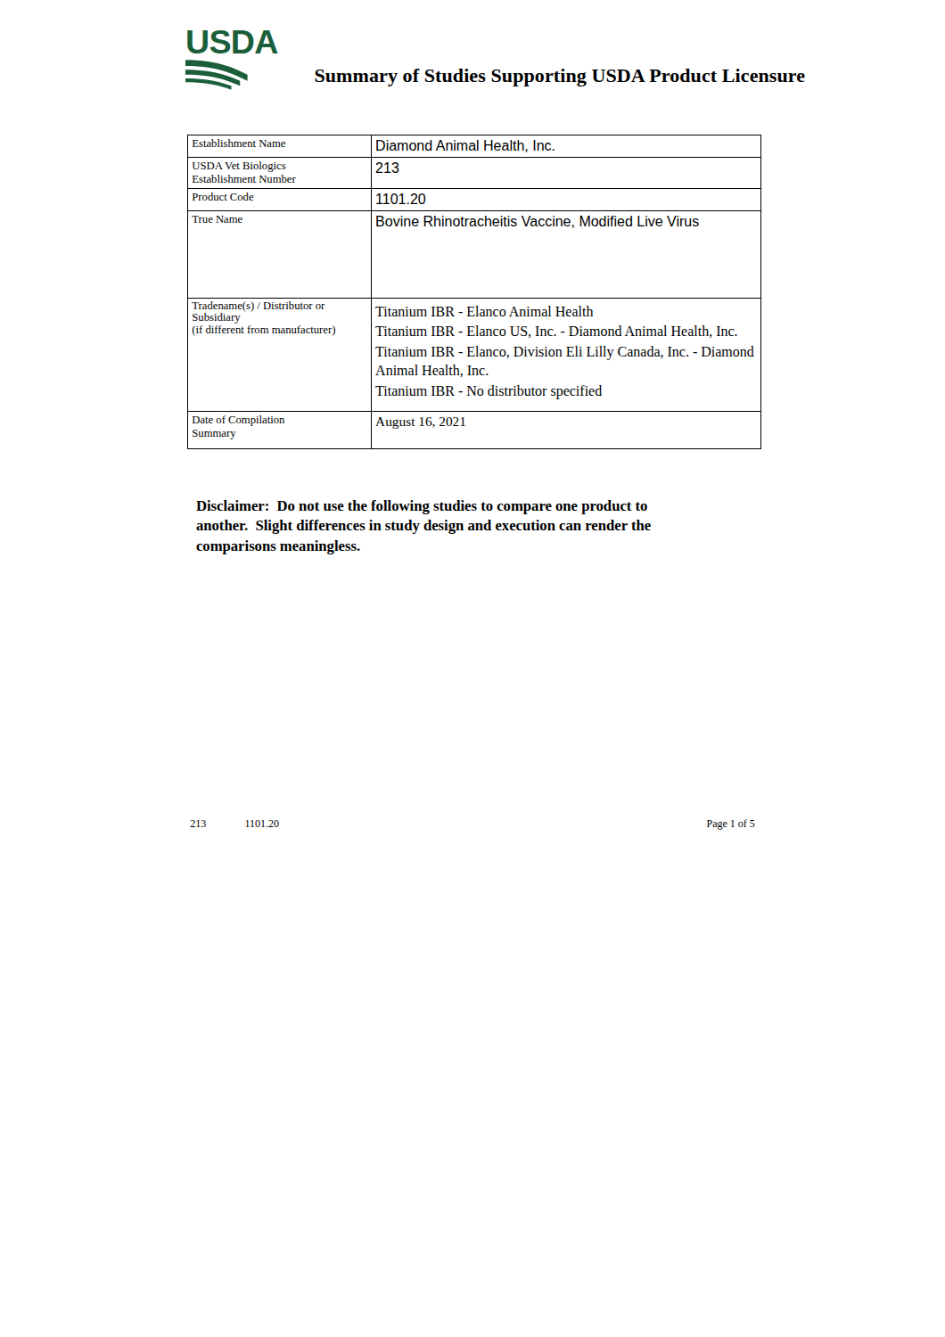USDA
Summary of Studies Supporting USDA Product Licensure
| Establishment Name | Diamond Animal Health, Inc. |
| USDA Vet Biologics Establishment Number | 213 |
| Product Code | 1101.20 |
| True Name | Bovine Rhinotracheitis Vaccine, Modified Live Virus |
| Tradename(s) / Distributor or Subsidiary (if different from manufacturer) | Titanium IBR - Elanco Animal Health Titanium IBR - Elanco US, Inc. - Diamond Animal Health, Inc. Titanium IBR - Elanco, Division Eli Lilly Canada, Inc. - Diamond Animal Health, Inc. Titanium IBR - No distributor specified |
| Date of Compilation Summary | August 16, 2021 |
Disclaimer: Do not use the following studies to compare one product to another. Slight differences in study design and execution can render the comparisons meaningless.
2131101.20
Page 1 of 5